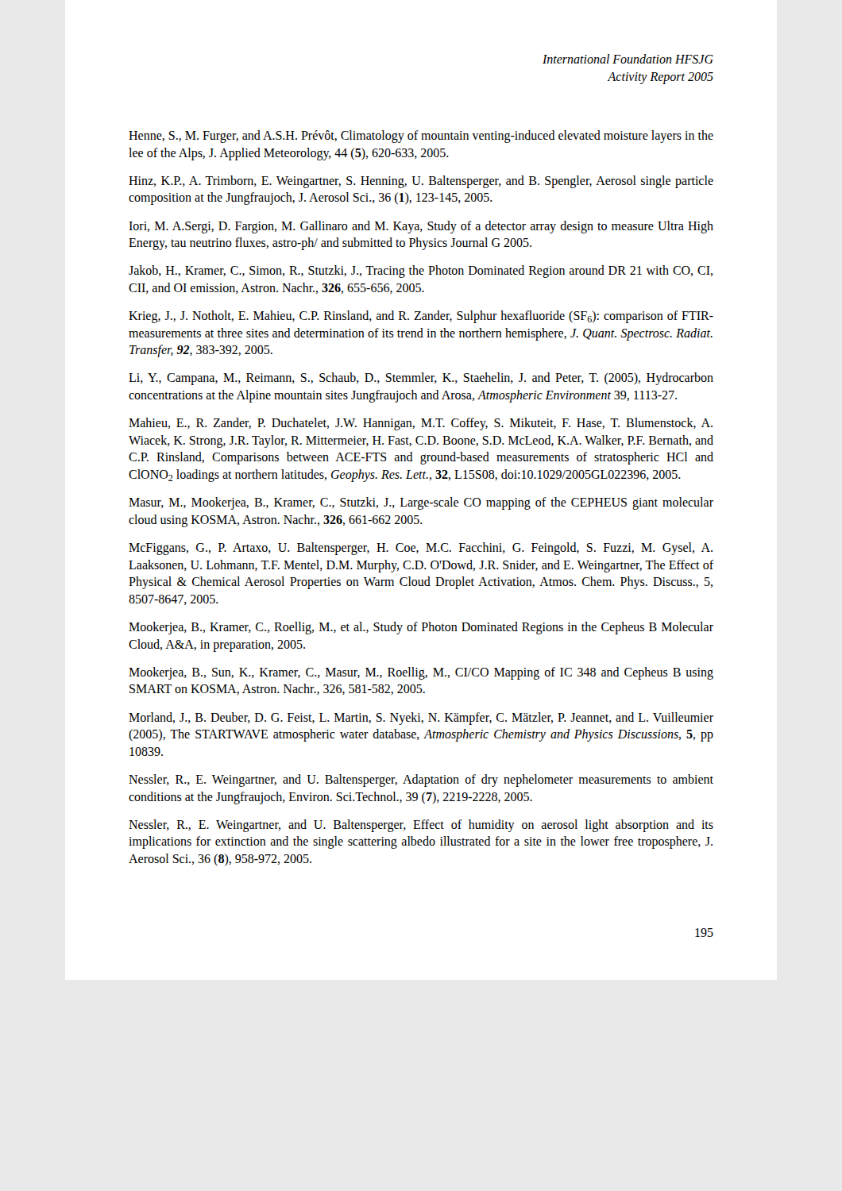International Foundation HFSJG Activity Report 2005
Henne, S., M. Furger, and A.S.H. Prévôt, Climatology of mountain venting-induced elevated moisture layers in the lee of the Alps, J. Applied Meteorology, 44 (5), 620-633, 2005.
Hinz, K.P., A. Trimborn, E. Weingartner, S. Henning, U. Baltensperger, and B. Spengler, Aerosol single particle composition at the Jungfraujoch, J. Aerosol Sci., 36 (1), 123-145, 2005.
Iori, M. A.Sergi, D. Fargion, M. Gallinaro and M. Kaya, Study of a detector array design to measure Ultra High Energy, tau neutrino fluxes, astro-ph/ and submitted to Physics Journal G 2005.
Jakob, H., Kramer, C., Simon, R., Stutzki, J., Tracing the Photon Dominated Region around DR 21 with CO, CI, CII, and OI emission, Astron. Nachr., 326, 655-656, 2005.
Krieg, J., J. Notholt, E. Mahieu, C.P. Rinsland, and R. Zander, Sulphur hexafluoride (SF6): comparison of FTIR-measurements at three sites and determination of its trend in the northern hemisphere, J. Quant. Spectrosc. Radiat. Transfer, 92, 383-392, 2005.
Li, Y., Campana, M., Reimann, S., Schaub, D., Stemmler, K., Staehelin, J. and Peter, T. (2005), Hydrocarbon concentrations at the Alpine mountain sites Jungfraujoch and Arosa, Atmospheric Environment 39, 1113-27.
Mahieu, E., R. Zander, P. Duchatelet, J.W. Hannigan, M.T. Coffey, S. Mikuteit, F. Hase, T. Blumenstock, A. Wiacek, K. Strong, J.R. Taylor, R. Mittermeier, H. Fast, C.D. Boone, S.D. McLeod, K.A. Walker, P.F. Bernath, and C.P. Rinsland, Comparisons between ACE-FTS and ground-based measurements of stratospheric HCl and ClONO2 loadings at northern latitudes, Geophys. Res. Lett., 32, L15S08, doi:10.1029/2005GL022396, 2005.
Masur, M., Mookerjea, B., Kramer, C., Stutzki, J., Large-scale CO mapping of the CEPHEUS giant molecular cloud using KOSMA, Astron. Nachr., 326, 661-662 2005.
McFiggans, G., P. Artaxo, U. Baltensperger, H. Coe, M.C. Facchini, G. Feingold, S. Fuzzi, M. Gysel, A. Laaksonen, U. Lohmann, T.F. Mentel, D.M. Murphy, C.D. O'Dowd, J.R. Snider, and E. Weingartner, The Effect of Physical & Chemical Aerosol Properties on Warm Cloud Droplet Activation, Atmos. Chem. Phys. Discuss., 5, 8507-8647, 2005.
Mookerjea, B., Kramer, C., Roellig, M., et al., Study of Photon Dominated Regions in the Cepheus B Molecular Cloud, A&A, in preparation, 2005.
Mookerjea, B., Sun, K., Kramer, C., Masur, M., Roellig, M., CI/CO Mapping of IC 348 and Cepheus B using SMART on KOSMA, Astron. Nachr., 326, 581-582, 2005.
Morland, J., B. Deuber, D. G. Feist, L. Martin, S. Nyeki, N. Kämpfer, C. Mätzler, P. Jeannet, and L. Vuilleumier (2005), The STARTWAVE atmospheric water database, Atmospheric Chemistry and Physics Discussions, 5, pp 10839.
Nessler, R., E. Weingartner, and U. Baltensperger, Adaptation of dry nephelometer measurements to ambient conditions at the Jungfraujoch, Environ. Sci.Technol., 39 (7), 2219-2228, 2005.
Nessler, R., E. Weingartner, and U. Baltensperger, Effect of humidity on aerosol light absorption and its implications for extinction and the single scattering albedo illustrated for a site in the lower free troposphere, J. Aerosol Sci., 36 (8), 958-972, 2005.
195